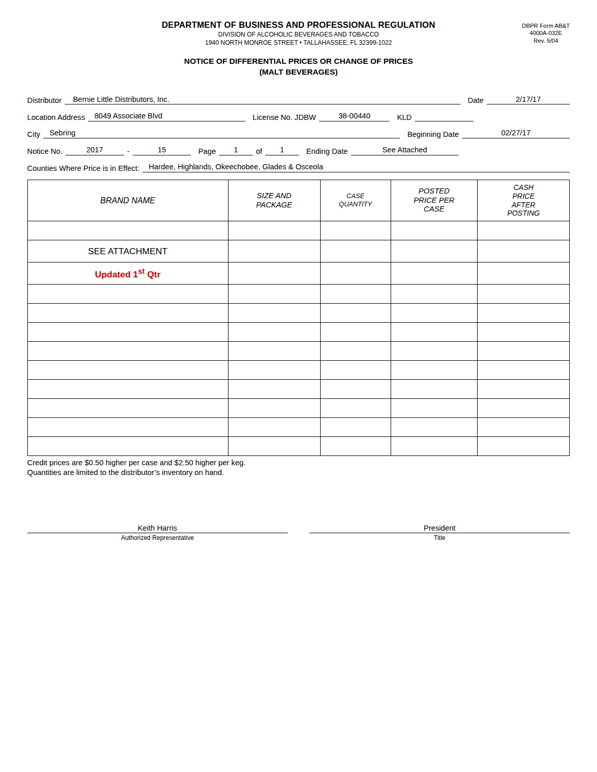DBPR Form AB&T
4000A-032E
Rev. 5/04
DEPARTMENT OF BUSINESS AND PROFESSIONAL REGULATION
DIVISION OF ALCOHOLIC BEVERAGES AND TOBACCO
1940 NORTH MONROE STREET • TALLAHASSEE, FL 32399-1022
NOTICE OF DIFFERENTIAL PRICES OR CHANGE OF PRICES
(MALT BEVERAGES)
Distributor Bernie Little Distributors, Inc. Date 2/17/17
Location Address 8049 Associate Blvd License No. JDBW 38-00440 KLD
City Sebring Beginning Date 02/27/17
Notice No. 2017 - 15 Page 1 of 1 Ending Date See Attached
Counties Where Price is in Effect: Hardee, Highlands, Okeechobee, Glades & Osceola
| BRAND NAME | SIZE AND PACKAGE | CASE QUANTITY | POSTED PRICE PER CASE | CASH PRICE AFTER POSTING |
| --- | --- | --- | --- | --- |
| SEE ATTACHMENT | | | | |
| Updated 1 st Qtr | | | | |
Credit prices are $0.50 higher per case and $2.50 higher per keg.
Quantities are limited to the distributor’s inventory on hand.
Keith Harris
Authorized Representative
President
Title